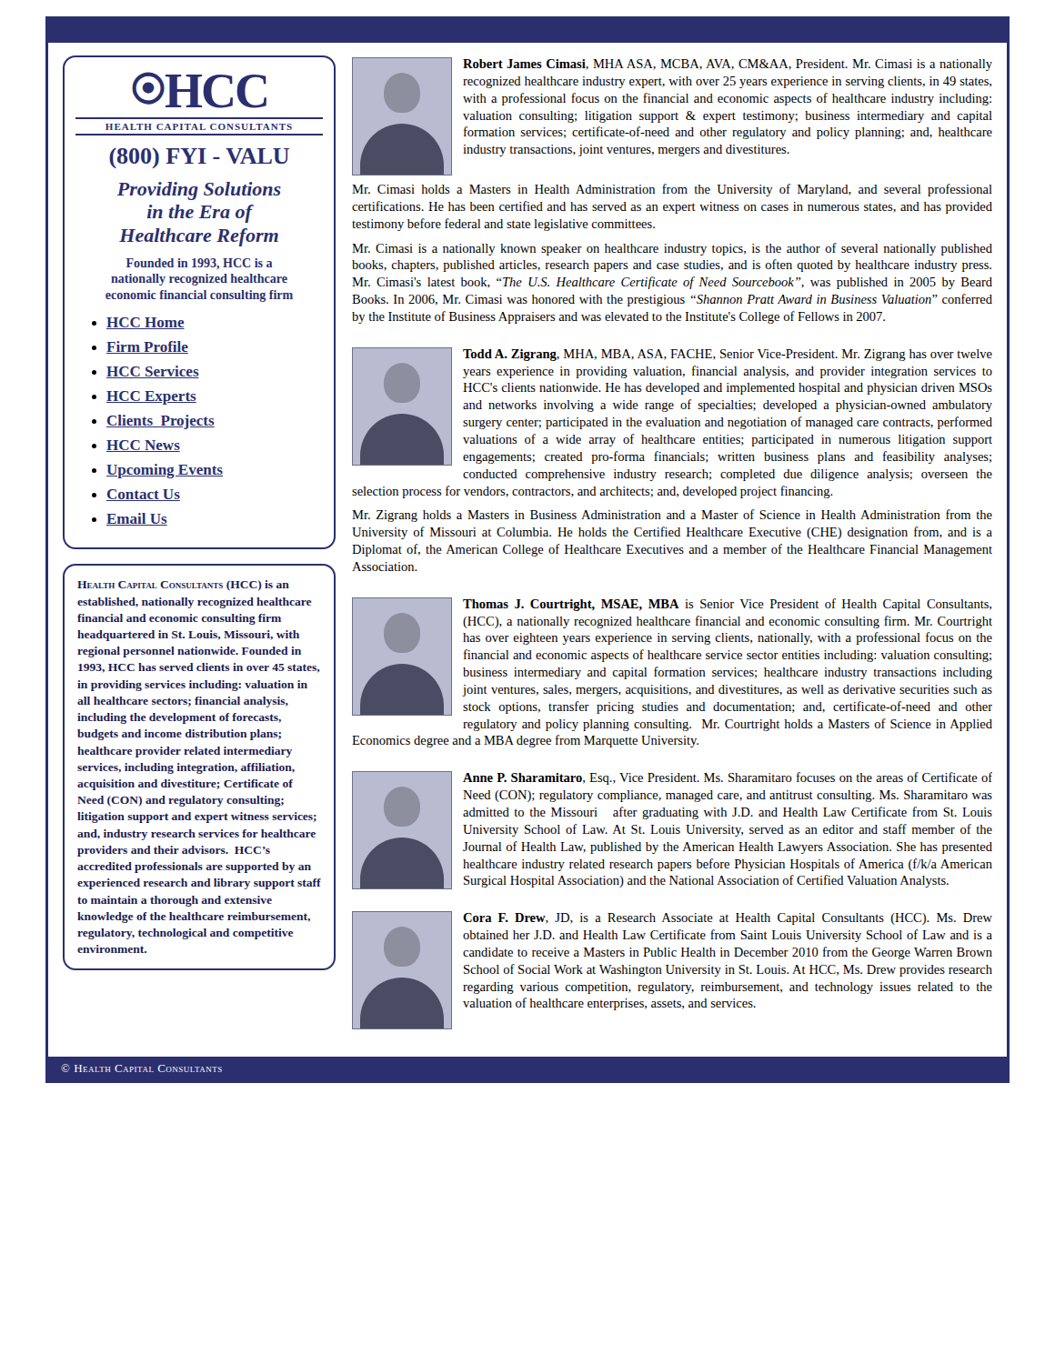⦿HCC
HEALTH CAPITAL CONSULTANTS
(800) FYI - VALU
Providing Solutions
in the Era of
Healthcare Reform
Founded in 1993, HCC is a
nationally recognized healthcare
economic financial consulting firm
HCC Home
Firm Profile
HCC Services
HCC Experts
Clients Projects
HCC News
Upcoming Events
Contact Us
Email Us
Health Capital Consultants (HCC) is an established, nationally recognized healthcare financial and economic consulting firm headquartered in St. Louis, Missouri, with regional personnel nationwide. Founded in 1993, HCC has served clients in over 45 states, in providing services including: valuation in all healthcare sectors; financial analysis, including the development of forecasts, budgets and income distribution plans; healthcare provider related intermediary services, including integration, affiliation, acquisition and divestiture; Certificate of Need (CON) and regulatory consulting; litigation support and expert witness services; and, industry research services for healthcare providers and their advisors. HCC’s accredited professionals are supported by an experienced research and library support staff to maintain a thorough and extensive knowledge of the healthcare reimbursement, regulatory, technological and competitive environment.
Robert James Cimasi, MHA ASA, MCBA, AVA, CM&AA, President. Mr. Cimasi is a nationally recognized healthcare industry expert, with over 25 years experience in serving clients, in 49 states, with a professional focus on the financial and economic aspects of healthcare industry including: valuation consulting; litigation support & expert testimony; business intermediary and capital formation services; certificate-of-need and other regulatory and policy planning; and, healthcare industry transactions, joint ventures, mergers and divestitures.
Mr. Cimasi holds a Masters in Health Administration from the University of Maryland, and several professional certifications. He has been certified and has served as an expert witness on cases in numerous states, and has provided testimony before federal and state legislative committees.
Mr. Cimasi is a nationally known speaker on healthcare industry topics, is the author of several nationally published books, chapters, published articles, research papers and case studies, and is often quoted by healthcare industry press. Mr. Cimasi's latest book, “The U.S. Healthcare Certificate of Need Sourcebook”, was published in 2005 by Beard Books. In 2006, Mr. Cimasi was honored with the prestigious “Shannon Pratt Award in Business Valuation” conferred by the Institute of Business Appraisers and was elevated to the Institute's College of Fellows in 2007.
Todd A. Zigrang, MHA, MBA, ASA, FACHE, Senior Vice-President. Mr. Zigrang has over twelve years experience in providing valuation, financial analysis, and provider integration services to HCC's clients nationwide. He has developed and implemented hospital and physician driven MSOs and networks involving a wide range of specialties; developed a physician-owned ambulatory surgery center; participated in the evaluation and negotiation of managed care contracts, performed valuations of a wide array of healthcare entities; participated in numerous litigation support engagements; created pro-forma financials; written business plans and feasibility analyses; conducted comprehensive industry research; completed due diligence analysis; overseen the selection process for vendors, contractors, and architects; and, developed project financing.
Mr. Zigrang holds a Masters in Business Administration and a Master of Science in Health Administration from the University of Missouri at Columbia. He holds the Certified Healthcare Executive (CHE) designation from, and is a Diplomat of, the American College of Healthcare Executives and a member of the Healthcare Financial Management Association.
Thomas J. Courtright, MSAE, MBA is Senior Vice President of Health Capital Consultants, (HCC), a nationally recognized healthcare financial and economic consulting firm. Mr. Courtright has over eighteen years experience in serving clients, nationally, with a professional focus on the financial and economic aspects of healthcare service sector entities including: valuation consulting; business intermediary and capital formation services; healthcare industry transactions including joint ventures, sales, mergers, acquisitions, and divestitures, as well as derivative securities such as stock options, transfer pricing studies and documentation; and, certificate-of-need and other regulatory and policy planning consulting. Mr. Courtright holds a Masters of Science in Applied Economics degree and a MBA degree from Marquette University.
Anne P. Sharamitaro, Esq., Vice President. Ms. Sharamitaro focuses on the areas of Certificate of Need (CON); regulatory compliance, managed care, and antitrust consulting. Ms. Sharamitaro was admitted to the Missouri after graduating with J.D. and Health Law Certificate from St. Louis University School of Law. At St. Louis University, served as an editor and staff member of the Journal of Health Law, published by the American Health Lawyers Association. She has presented healthcare industry related research papers before Physician Hospitals of America (f/k/a American Surgical Hospital Association) and the National Association of Certified Valuation Analysts.
Cora F. Drew, JD, is a Research Associate at Health Capital Consultants (HCC). Ms. Drew obtained her J.D. and Health Law Certificate from Saint Louis University School of Law and is a candidate to receive a Masters in Public Health in December 2010 from the George Warren Brown School of Social Work at Washington University in St. Louis. At HCC, Ms. Drew provides research regarding various competition, regulatory, reimbursement, and technology issues related to the valuation of healthcare enterprises, assets, and services.
© Health Capital Consultants